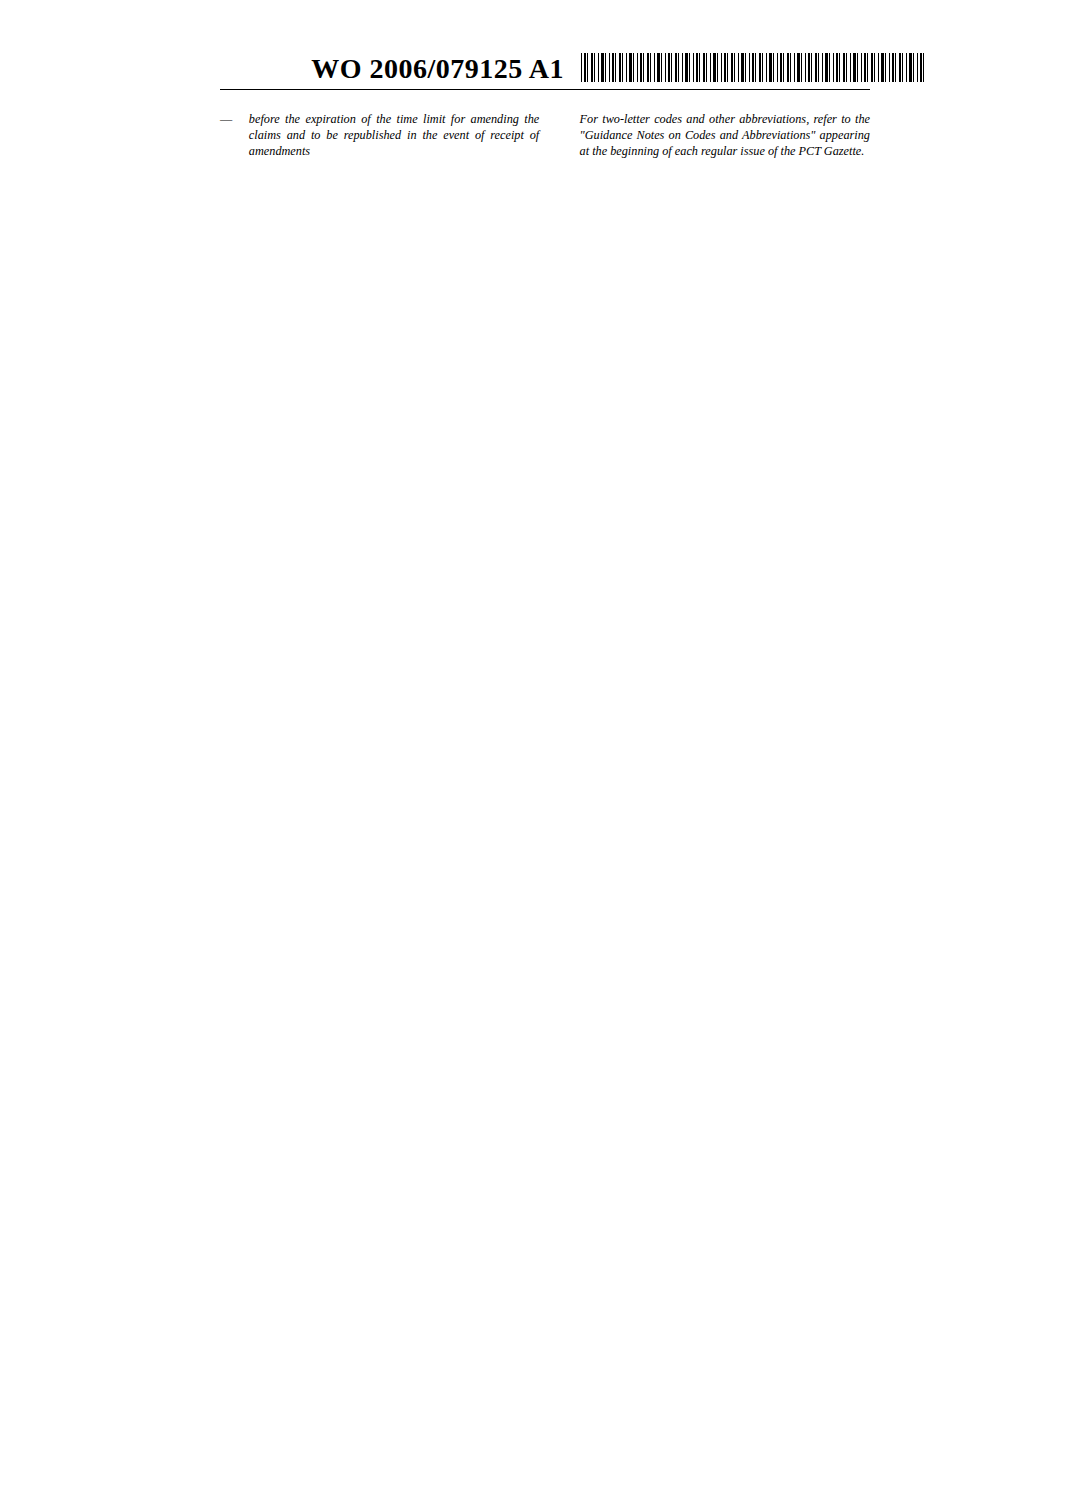WO 2006/079125 A1
—
before the expiration of the time limit for amending the claims and to be republished in the event of receipt of amendments
For two-letter codes and other abbreviations, refer to the "Guidance Notes on Codes and Abbreviations" appearing at the beginning of each regular issue of the PCT Gazette.